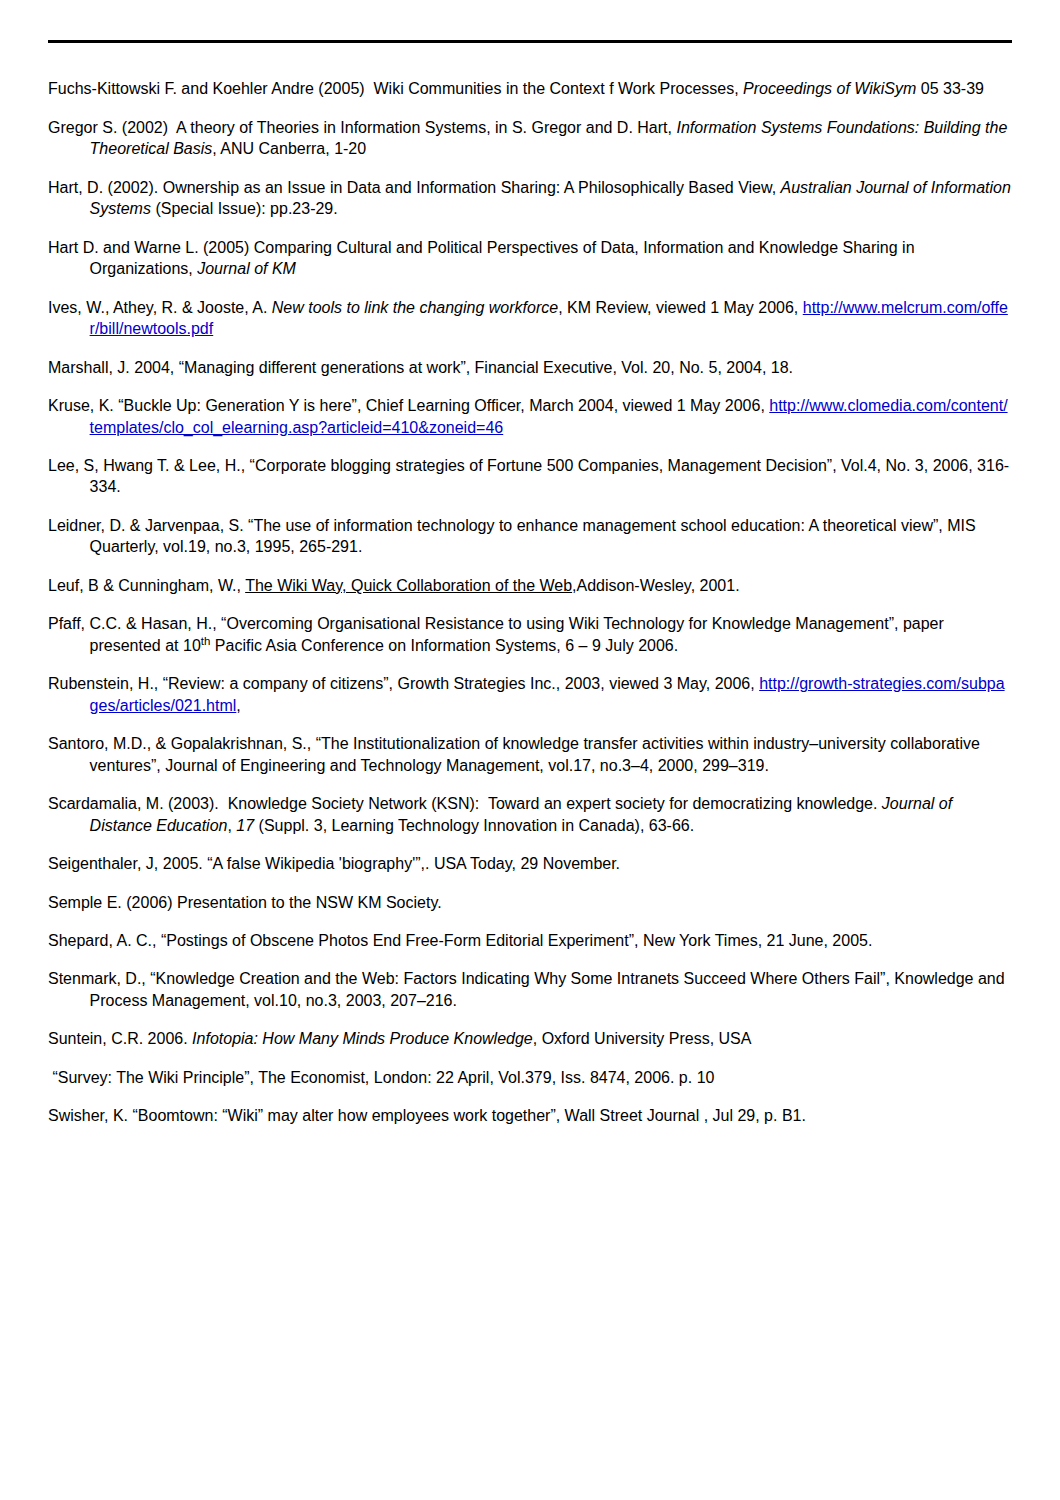Fuchs-Kittowski F. and Koehler Andre (2005) Wiki Communities in the Context f Work Processes, Proceedings of WikiSym 05 33-39
Gregor S. (2002) A theory of Theories in Information Systems, in S. Gregor and D. Hart, Information Systems Foundations: Building the Theoretical Basis, ANU Canberra, 1-20
Hart, D. (2002). Ownership as an Issue in Data and Information Sharing: A Philosophically Based View, Australian Journal of Information Systems (Special Issue): pp.23-29.
Hart D. and Warne L. (2005) Comparing Cultural and Political Perspectives of Data, Information and Knowledge Sharing in Organizations, Journal of KM
Ives, W., Athey, R. & Jooste, A. New tools to link the changing workforce, KM Review, viewed 1 May 2006, http://www.melcrum.com/offer/bill/newtools.pdf
Marshall, J. 2004, “Managing different generations at work”, Financial Executive, Vol. 20, No. 5, 2004, 18.
Kruse, K. “Buckle Up: Generation Y is here”, Chief Learning Officer, March 2004, viewed 1 May 2006, http://www.clomedia.com/content/templates/clo_col_elearning.asp?articleid=410&zoneid=46
Lee, S, Hwang T. & Lee, H., “Corporate blogging strategies of Fortune 500 Companies, Management Decision”, Vol.4, No. 3, 2006, 316-334.
Leidner, D. & Jarvenpaa, S. “The use of information technology to enhance management school education: A theoretical view”, MIS Quarterly, vol.19, no.3, 1995, 265-291.
Leuf, B & Cunningham, W., The Wiki Way, Quick Collaboration of the Web,Addison-Wesley, 2001.
Pfaff, C.C. & Hasan, H., “Overcoming Organisational Resistance to using Wiki Technology for Knowledge Management”, paper presented at 10th Pacific Asia Conference on Information Systems, 6 – 9 July 2006.
Rubenstein, H., “Review: a company of citizens”, Growth Strategies Inc., 2003, viewed 3 May, 2006, http://growth-strategies.com/subpages/articles/021.html,
Santoro, M.D., & Gopalakrishnan, S., “The Institutionalization of knowledge transfer activities within industry–university collaborative ventures”, Journal of Engineering and Technology Management, vol.17, no.3–4, 2000, 299–319.
Scardamalia, M. (2003). Knowledge Society Network (KSN): Toward an expert society for democratizing knowledge. Journal of Distance Education, 17 (Suppl. 3, Learning Technology Innovation in Canada), 63-66.
Seigenthaler, J, 2005. “A false Wikipedia 'biography'”,. USA Today, 29 November.
Semple E. (2006) Presentation to the NSW KM Society.
Shepard, A. C., “Postings of Obscene Photos End Free-Form Editorial Experiment”, New York Times, 21 June, 2005.
Stenmark, D., “Knowledge Creation and the Web: Factors Indicating Why Some Intranets Succeed Where Others Fail”, Knowledge and Process Management, vol.10, no.3, 2003, 207–216.
Suntein, C.R. 2006. Infotopia: How Many Minds Produce Knowledge, Oxford University Press, USA
“Survey: The Wiki Principle”, The Economist, London: 22 April, Vol.379, Iss. 8474, 2006. p. 10
Swisher, K. “Boomtown: “Wiki” may alter how employees work together”, Wall Street Journal , Jul 29, p. B1.